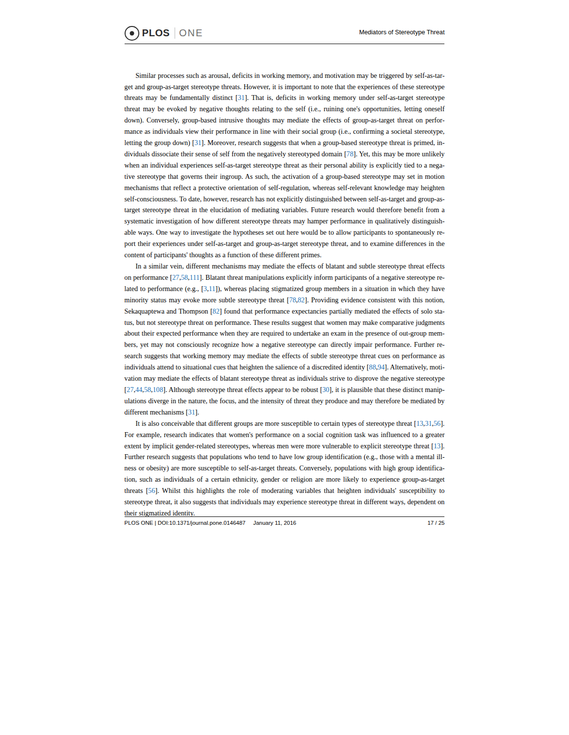PLOS ONE
Mediators of Stereotype Threat
Similar processes such as arousal, deficits in working memory, and motivation may be triggered by self-as-target and group-as-target stereotype threats. However, it is important to note that the experiences of these stereotype threats may be fundamentally distinct [31]. That is, deficits in working memory under self-as-target stereotype threat may be evoked by negative thoughts relating to the self (i.e., ruining one's opportunities, letting oneself down). Conversely, group-based intrusive thoughts may mediate the effects of group-as-target threat on performance as individuals view their performance in line with their social group (i.e., confirming a societal stereotype, letting the group down) [31]. Moreover, research suggests that when a group-based stereotype threat is primed, individuals dissociate their sense of self from the negatively stereotyped domain [78]. Yet, this may be more unlikely when an individual experiences self-as-target stereotype threat as their personal ability is explicitly tied to a negative stereotype that governs their ingroup. As such, the activation of a group-based stereotype may set in motion mechanisms that reflect a protective orientation of self-regulation, whereas self-relevant knowledge may heighten self-consciousness. To date, however, research has not explicitly distinguished between self-as-target and group-as-target stereotype threat in the elucidation of mediating variables. Future research would therefore benefit from a systematic investigation of how different stereotype threats may hamper performance in qualitatively distinguishable ways. One way to investigate the hypotheses set out here would be to allow participants to spontaneously report their experiences under self-as-target and group-as-target stereotype threat, and to examine differences in the content of participants' thoughts as a function of these different primes.
In a similar vein, different mechanisms may mediate the effects of blatant and subtle stereotype threat effects on performance [27,58,111]. Blatant threat manipulations explicitly inform participants of a negative stereotype related to performance (e.g., [3,11]), whereas placing stigmatized group members in a situation in which they have minority status may evoke more subtle stereotype threat [78,82]. Providing evidence consistent with this notion, Sekaquaptewa and Thompson [82] found that performance expectancies partially mediated the effects of solo status, but not stereotype threat on performance. These results suggest that women may make comparative judgments about their expected performance when they are required to undertake an exam in the presence of out-group members, yet may not consciously recognize how a negative stereotype can directly impair performance. Further research suggests that working memory may mediate the effects of subtle stereotype threat cues on performance as individuals attend to situational cues that heighten the salience of a discredited identity [88,94]. Alternatively, motivation may mediate the effects of blatant stereotype threat as individuals strive to disprove the negative stereotype [27,44,58,108]. Although stereotype threat effects appear to be robust [30], it is plausible that these distinct manipulations diverge in the nature, the focus, and the intensity of threat they produce and may therefore be mediated by different mechanisms [31].
It is also conceivable that different groups are more susceptible to certain types of stereotype threat [13,31,56]. For example, research indicates that women's performance on a social cognition task was influenced to a greater extent by implicit gender-related stereotypes, whereas men were more vulnerable to explicit stereotype threat [13]. Further research suggests that populations who tend to have low group identification (e.g., those with a mental illness or obesity) are more susceptible to self-as-target threats. Conversely, populations with high group identification, such as individuals of a certain ethnicity, gender or religion are more likely to experience group-as-target threats [56]. Whilst this highlights the role of moderating variables that heighten individuals' susceptibility to stereotype threat, it also suggests that individuals may experience stereotype threat in different ways, dependent on their stigmatized identity.
PLOS ONE | DOI:10.1371/journal.pone.0146487 January 11, 2016
17 / 25